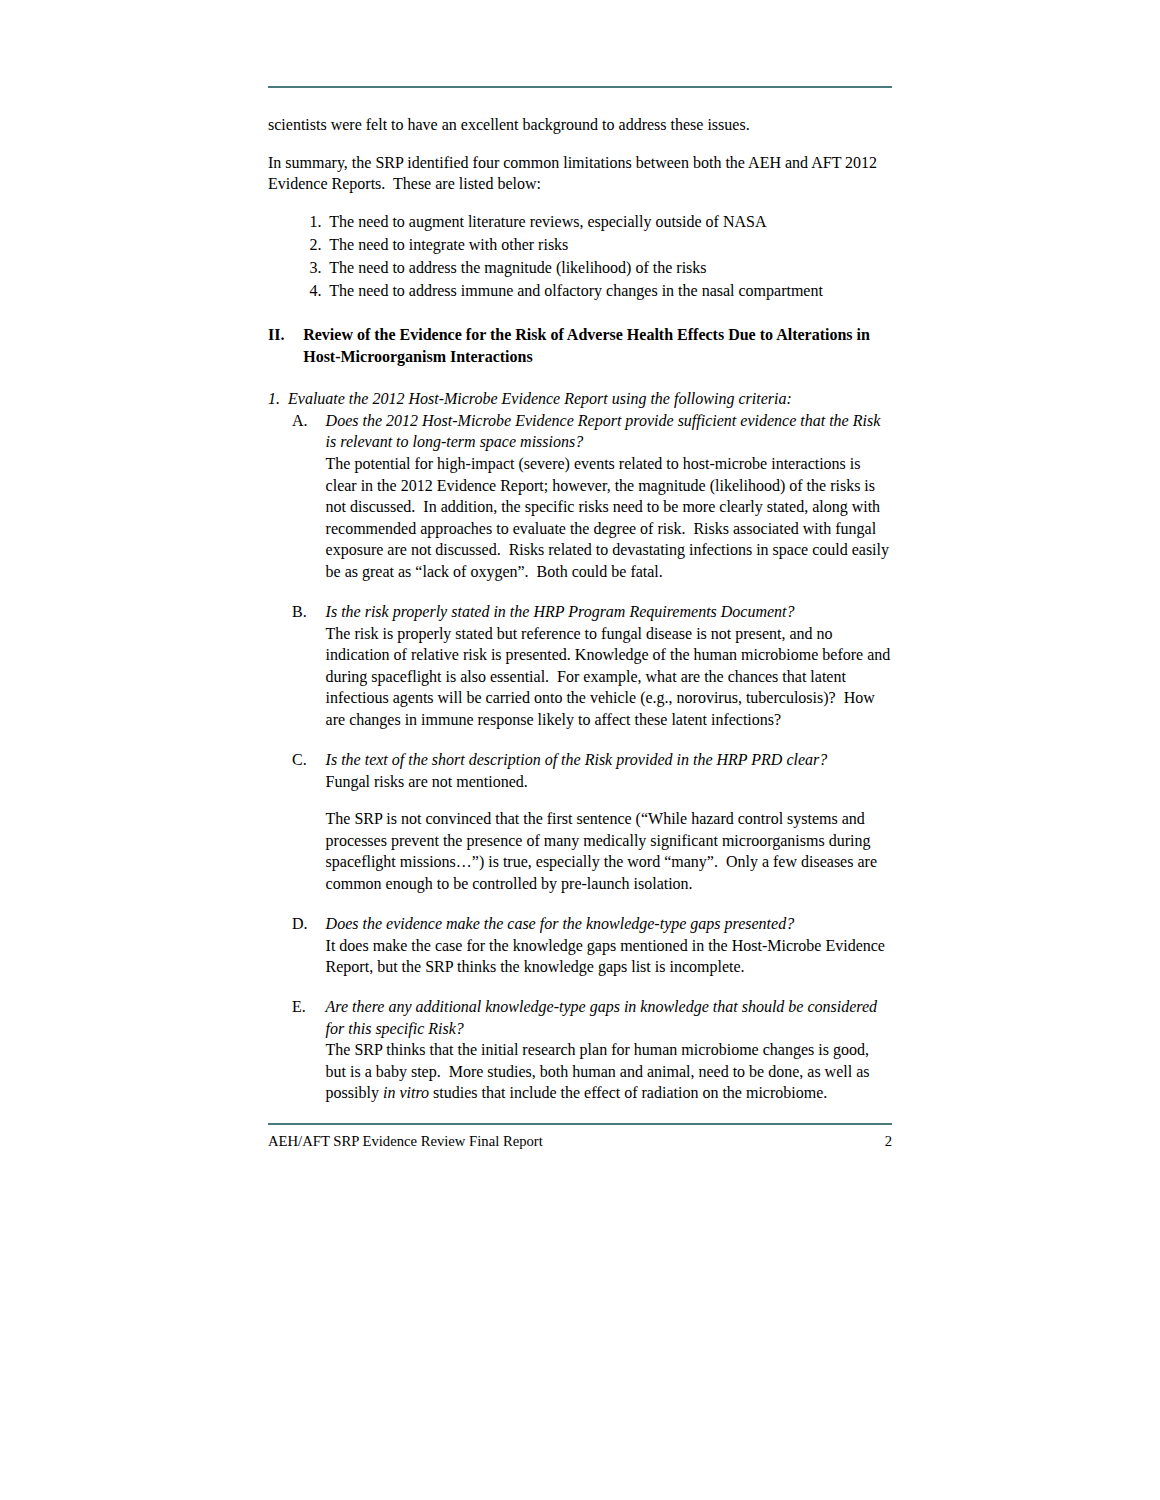scientists were felt to have an excellent background to address these issues.
In summary, the SRP identified four common limitations between both the AEH and AFT 2012 Evidence Reports. These are listed below:
1. The need to augment literature reviews, especially outside of NASA
2. The need to integrate with other risks
3. The need to address the magnitude (likelihood) of the risks
4. The need to address immune and olfactory changes in the nasal compartment
II. Review of the Evidence for the Risk of Adverse Health Effects Due to Alterations in Host-Microorganism Interactions
1. Evaluate the 2012 Host-Microbe Evidence Report using the following criteria:
A. Does the 2012 Host-Microbe Evidence Report provide sufficient evidence that the Risk is relevant to long-term space missions? The potential for high-impact (severe) events related to host-microbe interactions is clear in the 2012 Evidence Report; however, the magnitude (likelihood) of the risks is not discussed. In addition, the specific risks need to be more clearly stated, along with recommended approaches to evaluate the degree of risk. Risks associated with fungal exposure are not discussed. Risks related to devastating infections in space could easily be as great as “lack of oxygen”. Both could be fatal.
B. Is the risk properly stated in the HRP Program Requirements Document? The risk is properly stated but reference to fungal disease is not present, and no indication of relative risk is presented. Knowledge of the human microbiome before and during spaceflight is also essential. For example, what are the chances that latent infectious agents will be carried onto the vehicle (e.g., norovirus, tuberculosis)? How are changes in immune response likely to affect these latent infections?
C. Is the text of the short description of the Risk provided in the HRP PRD clear?
Fungal risks are not mentioned.
The SRP is not convinced that the first sentence (“While hazard control systems and processes prevent the presence of many medically significant microorganisms during spaceflight missions…”) is true, especially the word “many”. Only a few diseases are common enough to be controlled by pre-launch isolation.
D. Does the evidence make the case for the knowledge-type gaps presented? It does make the case for the knowledge gaps mentioned in the Host-Microbe Evidence Report, but the SRP thinks the knowledge gaps list is incomplete.
E. Are there any additional knowledge-type gaps in knowledge that should be considered for this specific Risk? The SRP thinks that the initial research plan for human microbiome changes is good, but is a baby step. More studies, both human and animal, need to be done, as well as possibly in vitro studies that include the effect of radiation on the microbiome.
AEH/AFT SRP Evidence Review Final Report 2